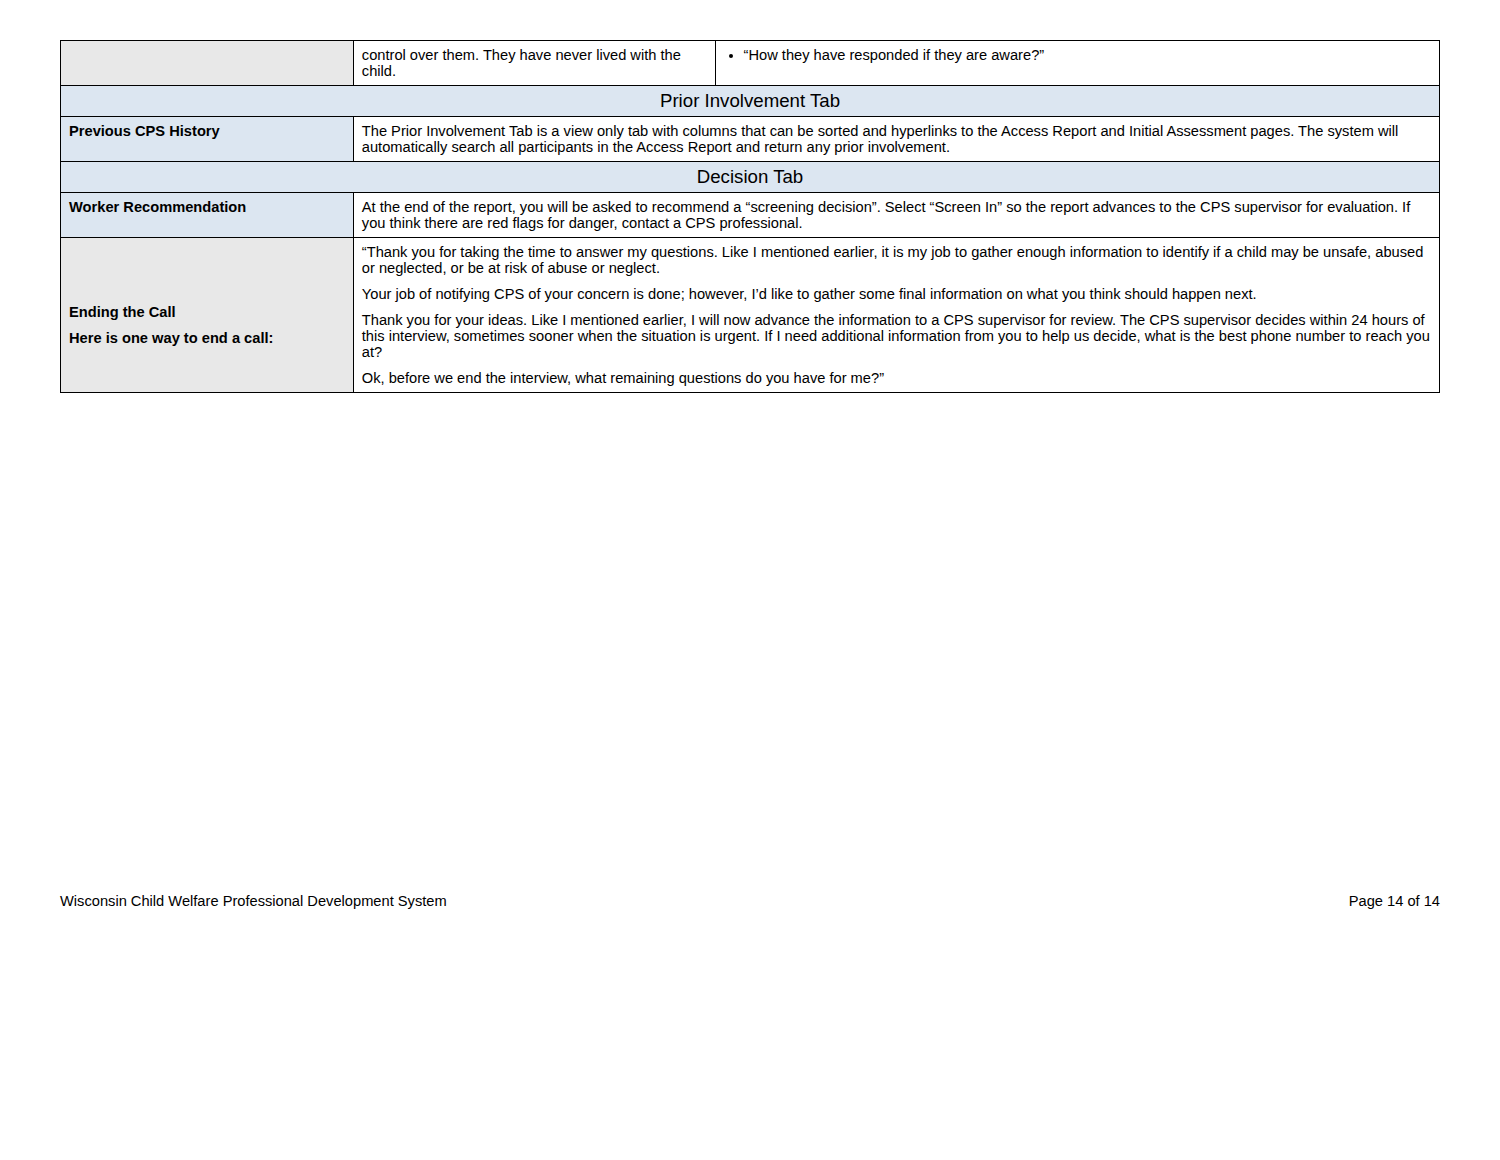| | control over them. They have never lived with the child. | “How they have responded if they are aware?” |
| Prior Involvement Tab |
| Previous CPS History | The Prior Involvement Tab is a view only tab with columns that can be sorted and hyperlinks to the Access Report and Initial Assessment pages. The system will automatically search all participants in the Access Report and return any prior involvement. |
| Decision Tab |
| Worker Recommendation | At the end of the report, you will be asked to recommend a “screening decision”. Select “Screen In” so the report advances to the CPS supervisor for evaluation. If you think there are red flags for danger, contact a CPS professional. |
| Ending the Call Here is one way to end a call: | “Thank you for taking the time to answer my questions. Like I mentioned earlier, it is my job to gather enough information to identify if a child may be unsafe, abused or neglected, or be at risk of abuse or neglect. Your job of notifying CPS of your concern is done; however, I’d like to gather some final information on what you think should happen next. Thank you for your ideas. Like I mentioned earlier, I will now advance the information to a CPS supervisor for review. The CPS supervisor decides within 24 hours of this interview, sometimes sooner when the situation is urgent. If I need additional information from you to help us decide, what is the best phone number to reach you at? Ok, before we end the interview, what remaining questions do you have for me?” |
Wisconsin Child Welfare Professional Development System Page 14 of 14